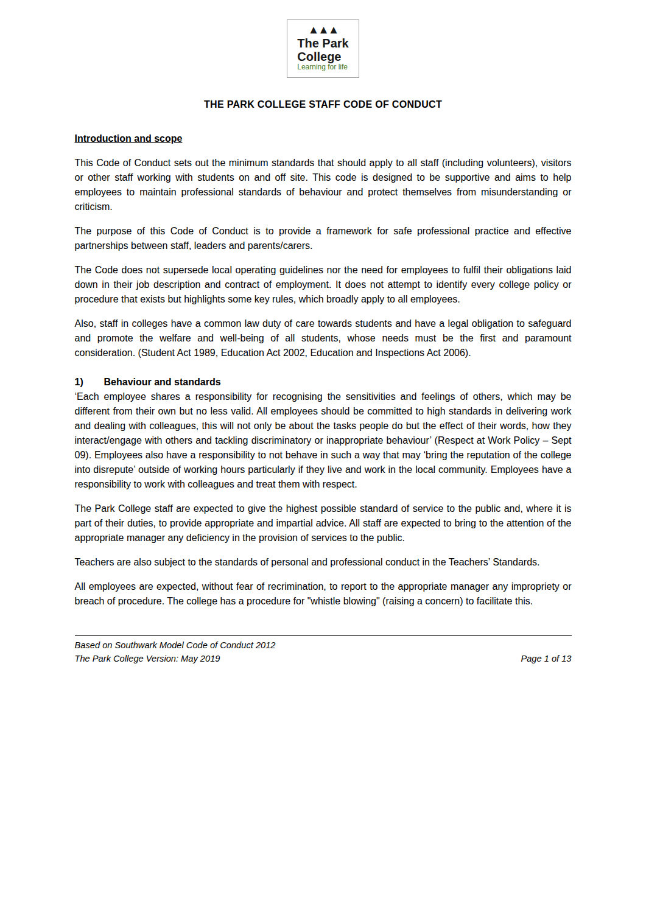▲▲▲
The Park
College
Learning for life
THE PARK COLLEGE STAFF CODE OF CONDUCT
Introduction and scope
This Code of Conduct sets out the minimum standards that should apply to all staff (including volunteers), visitors or other staff working with students on and off site. This code is designed to be supportive and aims to help employees to maintain professional standards of behaviour and protect themselves from misunderstanding or criticism.
The purpose of this Code of Conduct is to provide a framework for safe professional practice and effective partnerships between staff, leaders and parents/carers.
The Code does not supersede local operating guidelines nor the need for employees to fulfil their obligations laid down in their job description and contract of employment. It does not attempt to identify every college policy or procedure that exists but highlights some key rules, which broadly apply to all employees.
Also, staff in colleges have a common law duty of care towards students and have a legal obligation to safeguard and promote the welfare and well-being of all students, whose needs must be the first and paramount consideration. (Student Act 1989, Education Act 2002, Education and Inspections Act 2006).
1) Behaviour and standards
‘Each employee shares a responsibility for recognising the sensitivities and feelings of others, which may be different from their own but no less valid. All employees should be committed to high standards in delivering work and dealing with colleagues, this will not only be about the tasks people do but the effect of their words, how they interact/engage with others and tackling discriminatory or inappropriate behaviour’ (Respect at Work Policy – Sept 09). Employees also have a responsibility to not behave in such a way that may ‘bring the reputation of the college into disrepute’ outside of working hours particularly if they live and work in the local community. Employees have a responsibility to work with colleagues and treat them with respect.
The Park College staff are expected to give the highest possible standard of service to the public and, where it is part of their duties, to provide appropriate and impartial advice. All staff are expected to bring to the attention of the appropriate manager any deficiency in the provision of services to the public.
Teachers are also subject to the standards of personal and professional conduct in the Teachers’ Standards.
All employees are expected, without fear of recrimination, to report to the appropriate manager any impropriety or breach of procedure. The college has a procedure for "whistle blowing" (raising a concern) to facilitate this.
Based on Southwark Model Code of Conduct 2012
The Park College Version: May 2019
Page 1 of 13